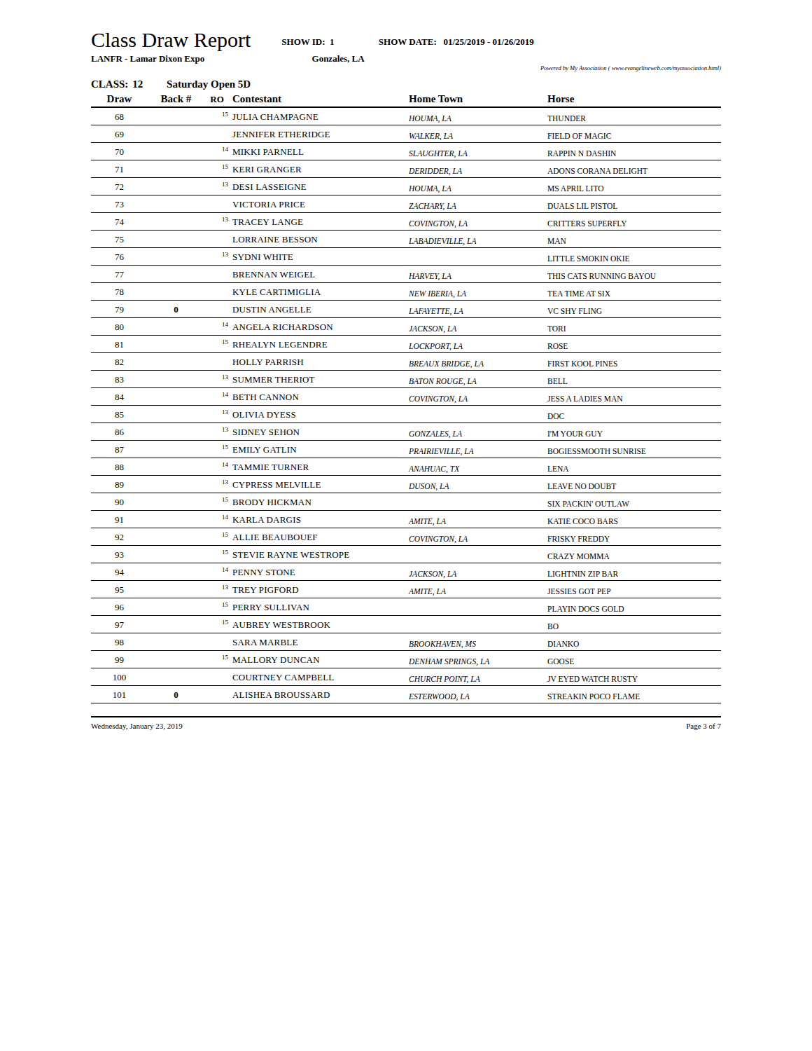Class Draw Report
SHOW ID: 1 SHOW DATE: 01/25/2019 - 01/26/2019
LANFR - Lamar Dixon Expo Gonzales, LA
Powered by My Association ( www.evangelineweb.com/myassociation.html)
CLASS: 12 Saturday Open 5D
| Draw | Back # | RO | Contestant | Home Town | Horse |
| --- | --- | --- | --- | --- | --- |
| 68 | | 15 | JULIA CHAMPAGNE | HOUMA, LA | THUNDER |
| 69 | | | JENNIFER ETHERIDGE | WALKER, LA | FIELD OF MAGIC |
| 70 | | 14 | MIKKI PARNELL | SLAUGHTER, LA | RAPPIN N DASHIN |
| 71 | | 15 | KERI GRANGER | DERIDDER, LA | ADONS CORANA DELIGHT |
| 72 | | 13 | DESI LASSEIGNE | HOUMA, LA | MS APRIL LITO |
| 73 | | | VICTORIA PRICE | ZACHARY, LA | DUALS LIL PISTOL |
| 74 | | 13 | TRACEY LANGE | COVINGTON, LA | CRITTERS SUPERFLY |
| 75 | | | LORRAINE BESSON | LABADIEVILLE, LA | MAN |
| 76 | | 13 | SYDNI WHITE | | LITTLE SMOKIN OKIE |
| 77 | | | BRENNAN WEIGEL | HARVEY, LA | THIS CATS RUNNING BAYOU |
| 78 | | | KYLE CARTIMIGLIA | NEW IBERIA, LA | TEA TIME AT SIX |
| 79 | 0 | | DUSTIN ANGELLE | LAFAYETTE, LA | VC SHY FLING |
| 80 | | 14 | ANGELA RICHARDSON | JACKSON, LA | TORI |
| 81 | | 15 | RHEALYN LEGENDRE | LOCKPORT, LA | ROSE |
| 82 | | | HOLLY PARRISH | BREAUX BRIDGE, LA | FIRST KOOL PINES |
| 83 | | 13 | SUMMER THERIOT | BATON ROUGE, LA | BELL |
| 84 | | 14 | BETH CANNON | COVINGTON, LA | JESS A LADIES MAN |
| 85 | | 13 | OLIVIA DYESS | | DOC |
| 86 | | 13 | SIDNEY SEHON | GONZALES, LA | I'M YOUR GUY |
| 87 | | 15 | EMILY GATLIN | PRAIRIEVILLE, LA | BOGIESSMOOTH SUNRISE |
| 88 | | 14 | TAMMIE TURNER | ANAHUAC, TX | LENA |
| 89 | | 13 | CYPRESS MELVILLE | DUSON, LA | LEAVE NO DOUBT |
| 90 | | 15 | BRODY HICKMAN | | SIX PACKIN' OUTLAW |
| 91 | | 14 | KARLA DARGIS | AMITE, LA | KATIE COCO BARS |
| 92 | | 15 | ALLIE BEAUBOUEF | COVINGTON, LA | FRISKY FREDDY |
| 93 | | 15 | STEVIE RAYNE WESTROPE | | CRAZY MOMMA |
| 94 | | 14 | PENNY STONE | JACKSON, LA | LIGHTNIN ZIP BAR |
| 95 | | 13 | TREY PIGFORD | AMITE, LA | JESSIES GOT PEP |
| 96 | | 15 | PERRY SULLIVAN | | PLAYIN DOCS GOLD |
| 97 | | 15 | AUBREY WESTBROOK | | BO |
| 98 | | | SARA MARBLE | BROOKHAVEN, MS | DIANKO |
| 99 | | 15 | MALLORY DUNCAN | DENHAM SPRINGS, LA | GOOSE |
| 100 | | | COURTNEY CAMPBELL | CHURCH POINT, LA | JV EYED WATCH RUSTY |
| 101 | 0 | | ALISHEA BROUSSARD | ESTERWOOD, LA | STREAKIN POCO FLAME |
Wednesday, January 23, 2019 Page 3 of 7